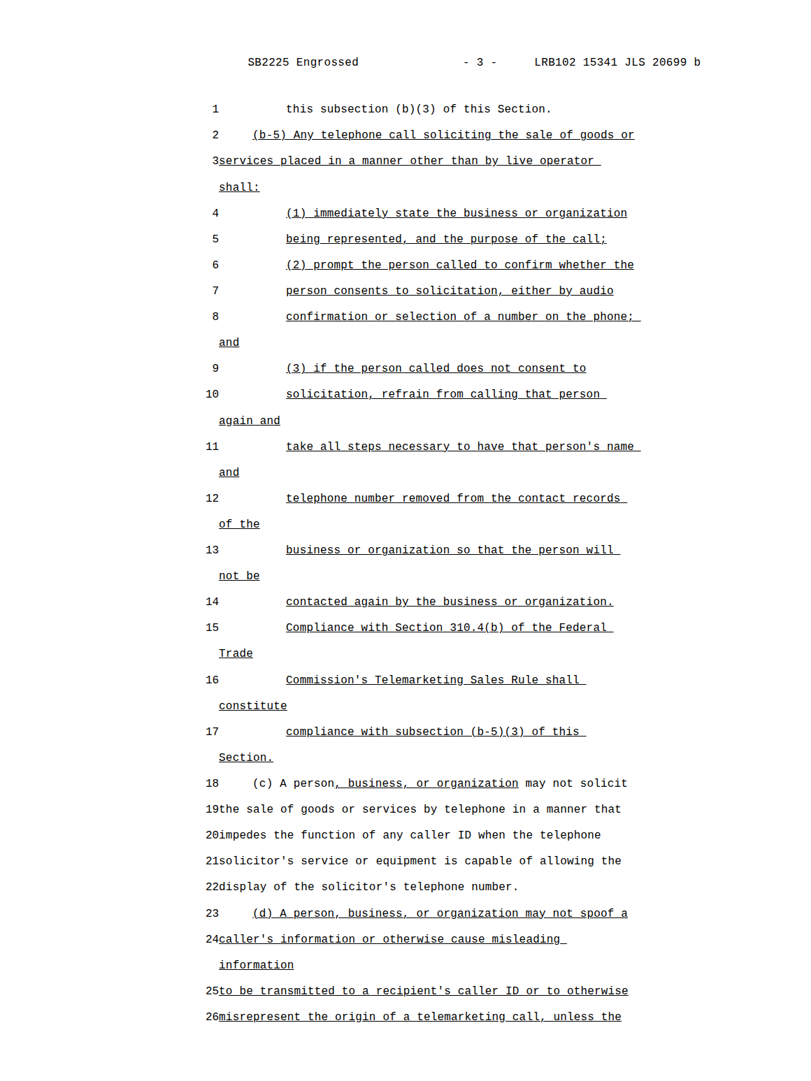SB2225 Engrossed - 3 - LRB102 15341 JLS 20699 b
| 1 | this subsection (b)(3) of this Section. |
| 2 | (b-5) Any telephone call soliciting the sale of goods or |
| 3 | services placed in a manner other than by live operator shall: |
| 4 | (1) immediately state the business or organization |
| 5 | being represented, and the purpose of the call; |
| 6 | (2) prompt the person called to confirm whether the |
| 7 | person consents to solicitation, either by audio |
| 8 | confirmation or selection of a number on the phone; and |
| 9 | (3) if the person called does not consent to |
| 10 | solicitation, refrain from calling that person again and |
| 11 | take all steps necessary to have that person's name and |
| 12 | telephone number removed from the contact records of the |
| 13 | business or organization so that the person will not be |
| 14 | contacted again by the business or organization. |
| 15 | Compliance with Section 310.4(b) of the Federal Trade |
| 16 | Commission's Telemarketing Sales Rule shall constitute |
| 17 | compliance with subsection (b-5)(3) of this Section. |
| 18 | (c) A person , business, or organization may not solicit |
| 19 | the sale of goods or services by telephone in a manner that |
| 20 | impedes the function of any caller ID when the telephone |
| 21 | solicitor's service or equipment is capable of allowing the |
| 22 | display of the solicitor's telephone number. |
| 23 | (d) A person, business, or organization may not spoof a |
| 24 | caller's information or otherwise cause misleading information |
| 25 | to be transmitted to a recipient's caller ID or to otherwise |
| 26 | misrepresent the origin of a telemarketing call, unless the |